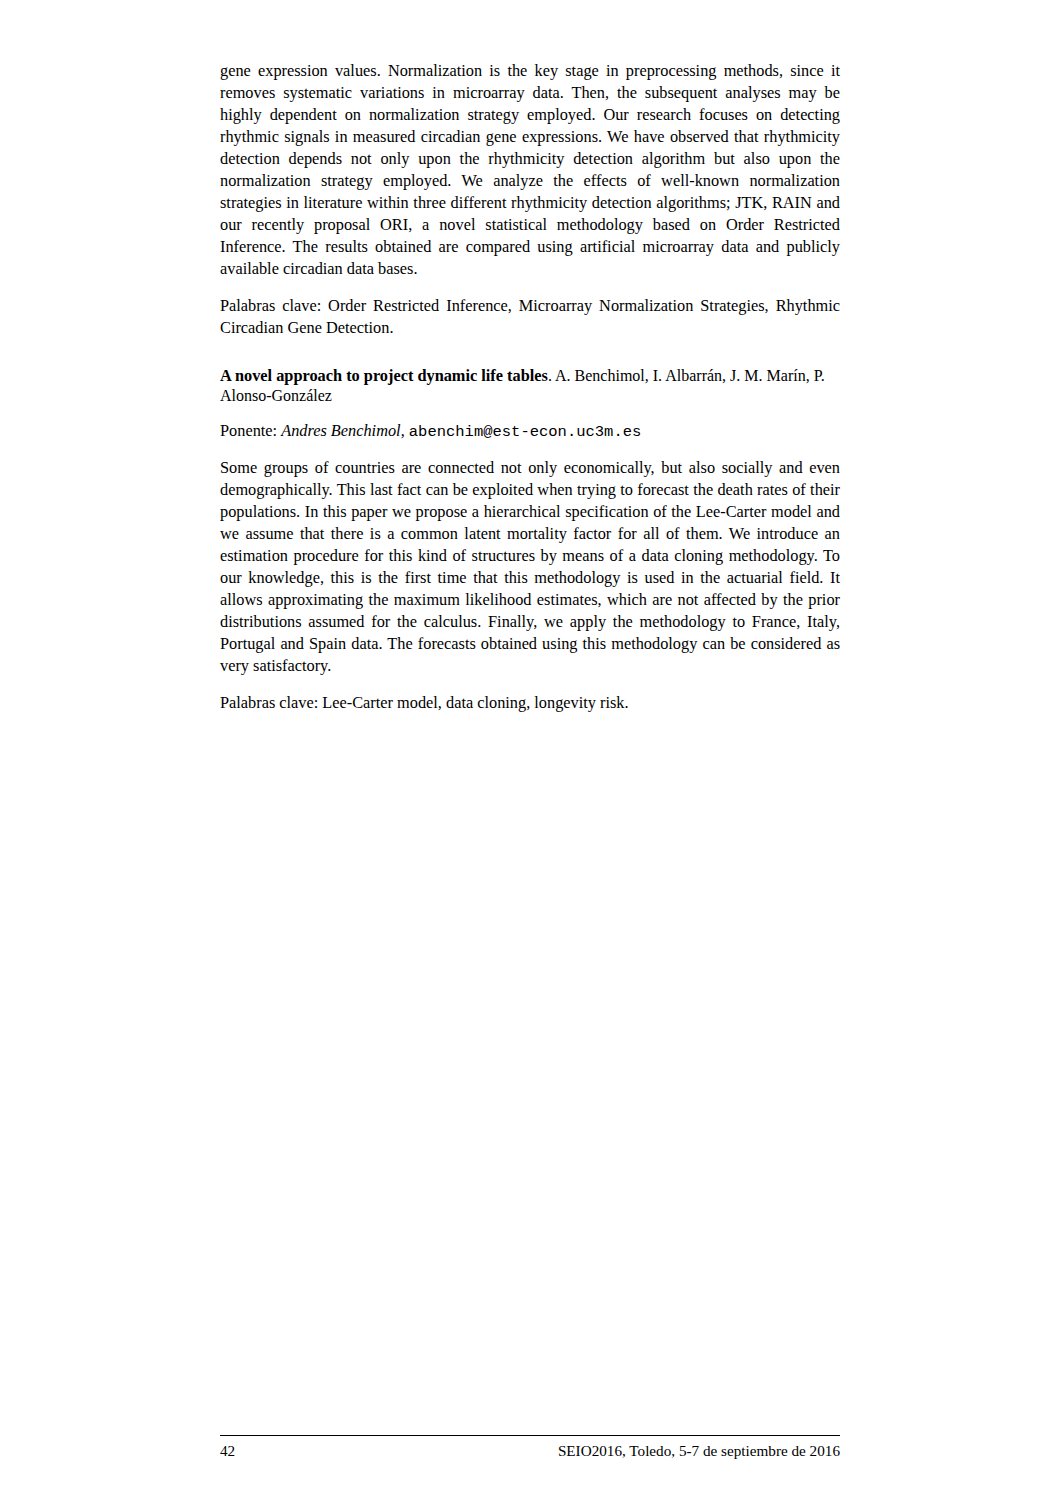gene expression values. Normalization is the key stage in preprocessing methods, since it removes systematic variations in microarray data. Then, the subsequent analyses may be highly dependent on normalization strategy employed. Our research focuses on detecting rhythmic signals in measured circadian gene expressions. We have observed that rhythmicity detection depends not only upon the rhythmicity detection algorithm but also upon the normalization strategy employed. We analyze the effects of well-known normalization strategies in literature within three different rhythmicity detection algorithms; JTK, RAIN and our recently proposal ORI, a novel statistical methodology based on Order Restricted Inference. The results obtained are compared using artificial microarray data and publicly available circadian data bases.
Palabras clave: Order Restricted Inference, Microarray Normalization Strategies, Rhythmic Circadian Gene Detection.
A novel approach to project dynamic life tables
. A. Benchimol, I. Albarrán, J. M. Marín, P. Alonso-González
Ponente: Andres Benchimol, abenchim@est-econ.uc3m.es
Some groups of countries are connected not only economically, but also socially and even demographically. This last fact can be exploited when trying to forecast the death rates of their populations. In this paper we propose a hierarchical specification of the Lee-Carter model and we assume that there is a common latent mortality factor for all of them. We introduce an estimation procedure for this kind of structures by means of a data cloning methodology. To our knowledge, this is the first time that this methodology is used in the actuarial field. It allows approximating the maximum likelihood estimates, which are not affected by the prior distributions assumed for the calculus. Finally, we apply the methodology to France, Italy, Portugal and Spain data. The forecasts obtained using this methodology can be considered as very satisfactory.
Palabras clave: Lee-Carter model, data cloning, longevity risk.
42
SEIO2016, Toledo, 5-7 de septiembre de 2016